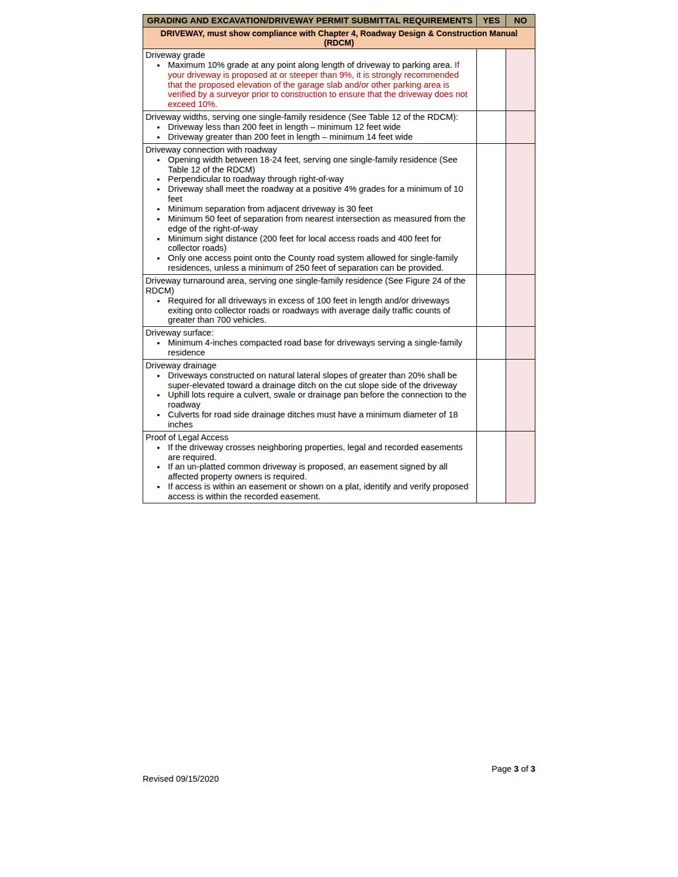| GRADING AND EXCAVATION/DRIVEWAY PERMIT SUBMITTAL REQUIREMENTS | YES | NO |
| --- | --- | --- |
| DRIVEWAY, must show compliance with Chapter 4, Roadway Design & Construction Manual (RDCM) |
| Driveway grade Maximum 10% grade at any point along length of driveway to parking area. If your driveway is proposed at or steeper than 9%, it is strongly recommended that the proposed elevation of the garage slab and/or other parking area is verified by a surveyor prior to construction to ensure that the driveway does not exceed 10%. | | |
| Driveway widths, serving one single-family residence (See Table 12 of the RDCM): Driveway less than 200 feet in length – minimum 12 feet wide Driveway greater than 200 feet in length – minimum 14 feet wide | | |
| Driveway connection with roadway Opening width between 18-24 feet, serving one single-family residence (See Table 12 of the RDCM) Perpendicular to roadway through right-of-way Driveway shall meet the roadway at a positive 4% grades for a minimum of 10 feet Minimum separation from adjacent driveway is 30 feet Minimum 50 feet of separation from nearest intersection as measured from the edge of the right-of-way Minimum sight distance (200 feet for local access roads and 400 feet for collector roads) Only one access point onto the County road system allowed for single-family residences, unless a minimum of 250 feet of separation can be provided. | | |
| Driveway turnaround area, serving one single-family residence (See Figure 24 of the RDCM) Required for all driveways in excess of 100 feet in length and/or driveways exiting onto collector roads or roadways with average daily traffic counts of greater than 700 vehicles. | | |
| Driveway surface: Minimum 4-inches compacted road base for driveways serving a single-family residence | | |
| Driveway drainage Driveways constructed on natural lateral slopes of greater than 20% shall be super-elevated toward a drainage ditch on the cut slope side of the driveway Uphill lots require a culvert, swale or drainage pan before the connection to the roadway Culverts for road side drainage ditches must have a minimum diameter of 18 inches | | |
| Proof of Legal Access If the driveway crosses neighboring properties, legal and recorded easements are required. If an un-platted common driveway is proposed, an easement signed by all affected property owners is required. If access is within an easement or shown on a plat, identify and verify proposed access is within the recorded easement. | | |
Page 3 of 3
Revised 09/15/2020